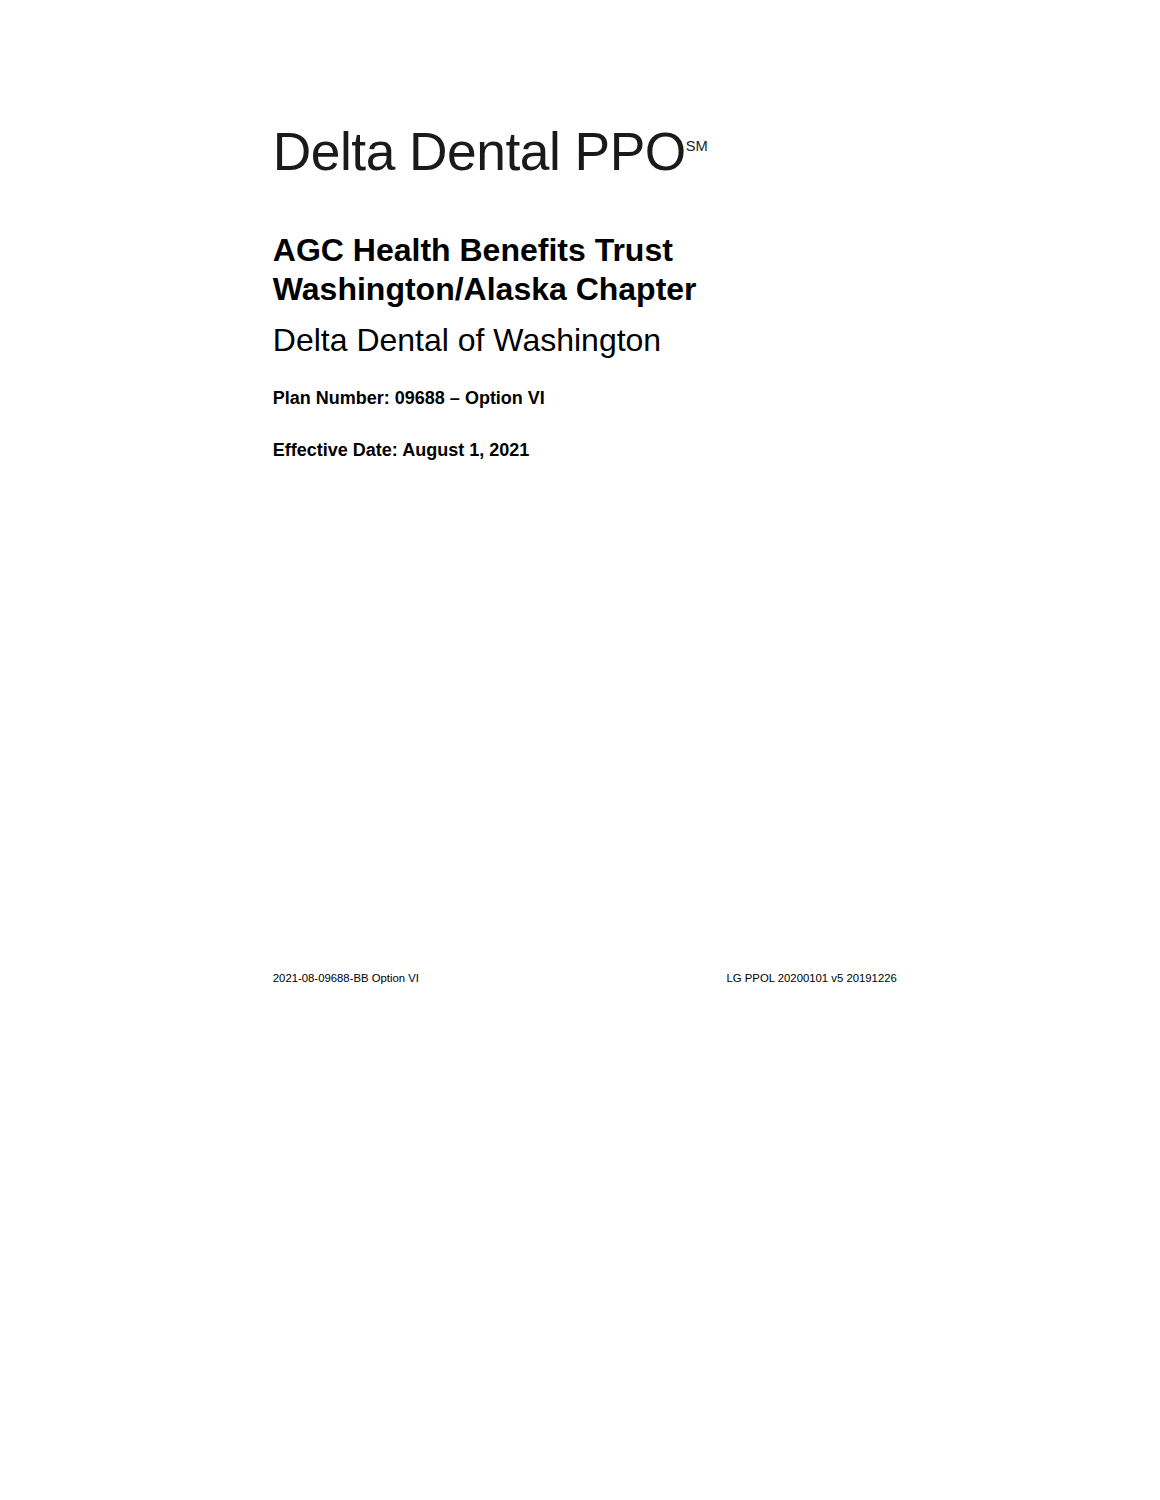Delta Dental PPOSM
AGC Health Benefits Trust Washington/Alaska Chapter
Delta Dental of Washington
Plan Number: 09688 – Option VI
Effective Date: August 1, 2021
2021-08-09688-BB Option VI
LG PPOL 20200101 v5 20191226